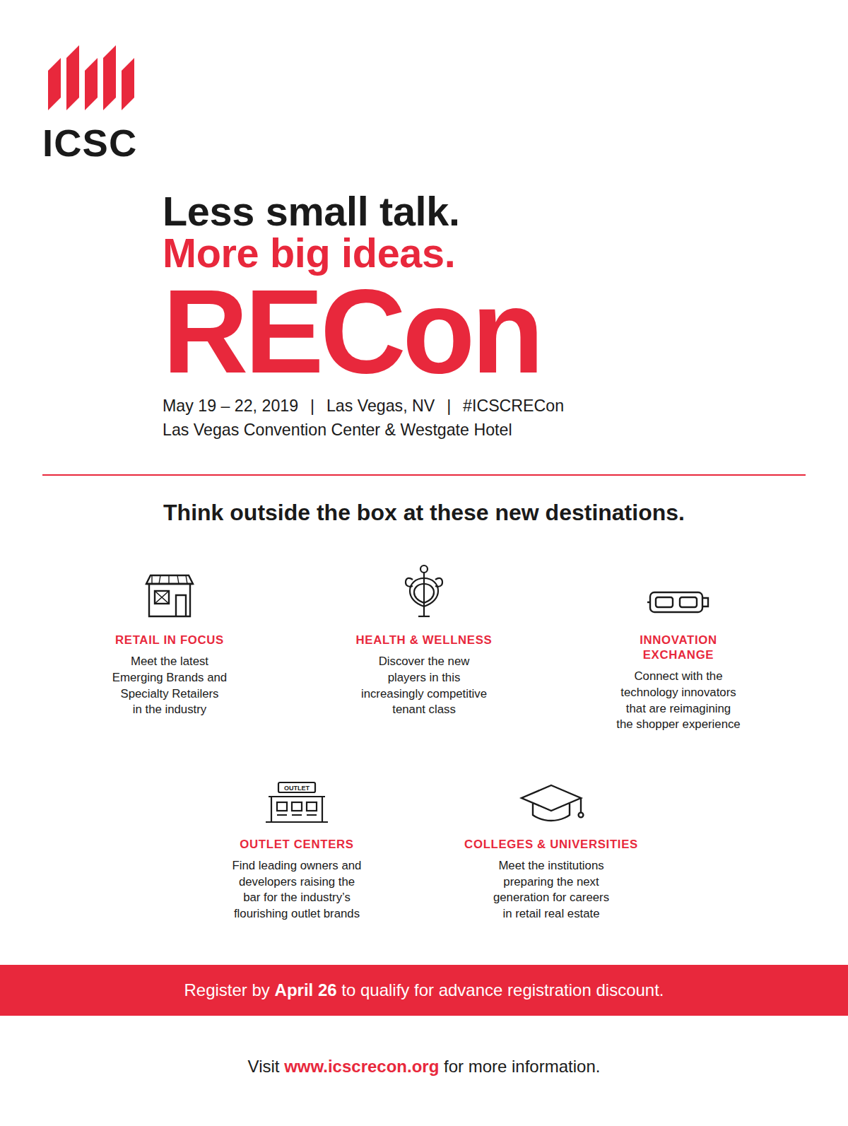ICSC
Less small talk. More big ideas. RECon
May 19 – 22, 2019 | Las Vegas, NV | #ICSCRECon
Las Vegas Convention Center & Westgate Hotel
Think outside the box at these new destinations.
Retail in Focus
Meet the latest
Emerging Brands and
Specialty Retailers
in the industry
Health & Wellness
Discover the new
players in this
increasingly competitive
tenant class
Innovation
Exchange
Connect with the
technology innovators
that are reimagining
the shopper experience
OUTLET
Outlet Centers
Find leading owners and
developers raising the
bar for the industry’s
flourishing outlet brands
Colleges & Universities
Meet the institutions
preparing the next
generation for careers
in retail real estate
Register by April 26 to qualify for advance registration discount.
Visit www.icscrecon.org for more information.